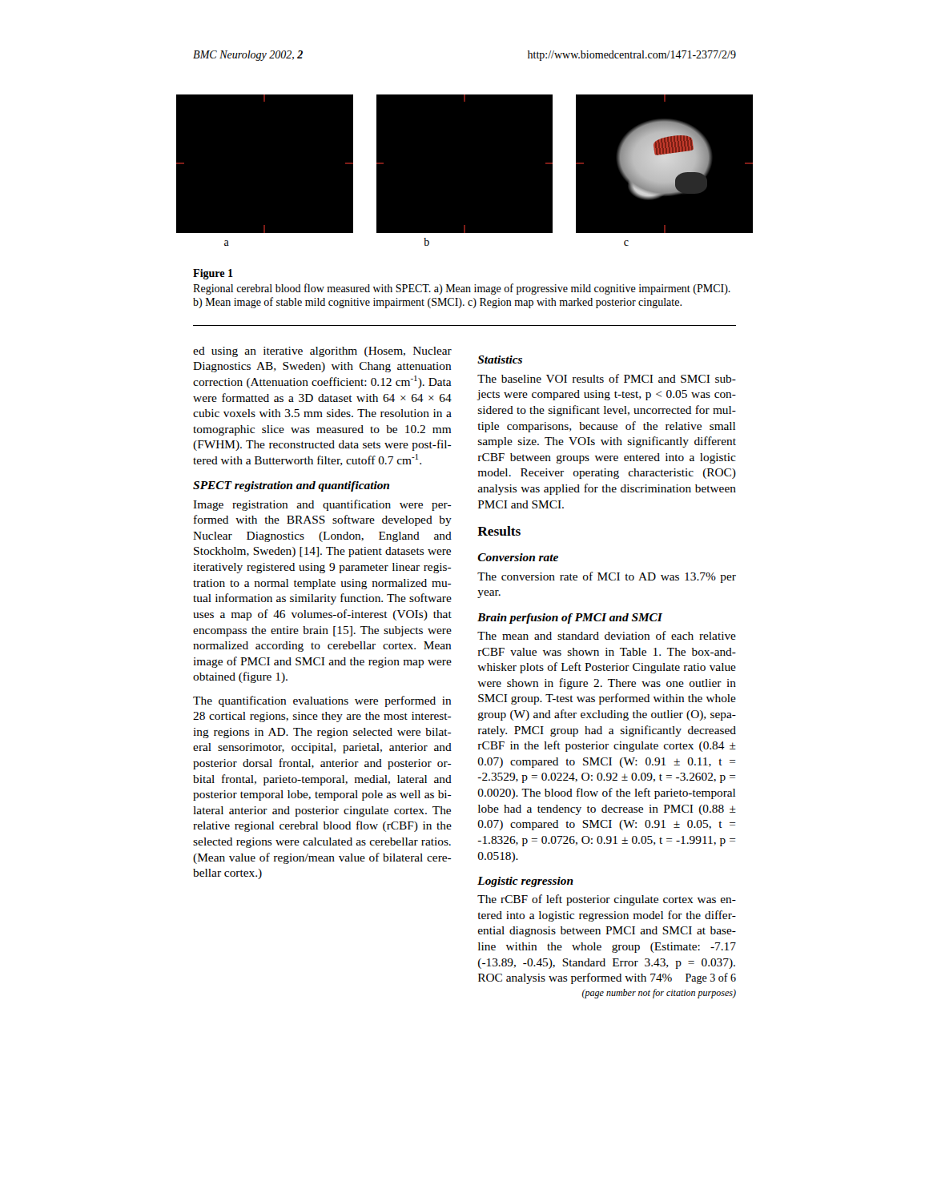BMC Neurology 2002, 2
http://www.biomedcentral.com/1471-2377/2/9
a
b
c
Figure 1 Regional cerebral blood flow measured with SPECT. a) Mean image of progressive mild cognitive impairment (PMCI). b) Mean image of stable mild cognitive impairment (SMCI). c) Region map with marked posterior cingulate.
ed using an iterative algorithm (Hosem, Nuclear Diagnostics AB, Sweden) with Chang attenuation correction (Attenuation coefficient: 0.12 cm-1). Data were formatted as a 3D dataset with 64 × 64 × 64 cubic voxels with 3.5 mm sides. The resolution in a tomographic slice was measured to be 10.2 mm (FWHM). The reconstructed data sets were post-filtered with a Butterworth filter, cutoff 0.7 cm-1.
SPECT registration and quantification
Image registration and quantification were performed with the BRASS software developed by Nuclear Diagnostics (London, England and Stockholm, Sweden) [14]. The patient datasets were iteratively registered using 9 parameter linear registration to a normal template using normalized mutual information as similarity function. The software uses a map of 46 volumes-of-interest (VOIs) that encompass the entire brain [15]. The subjects were normalized according to cerebellar cortex. Mean image of PMCI and SMCI and the region map were obtained (figure 1).
The quantification evaluations were performed in 28 cortical regions, since they are the most interesting regions in AD. The region selected were bilateral sensorimotor, occipital, parietal, anterior and posterior dorsal frontal, anterior and posterior orbital frontal, parieto-temporal, medial, lateral and posterior temporal lobe, temporal pole as well as bilateral anterior and posterior cingulate cortex. The relative regional cerebral blood flow (rCBF) in the selected regions were calculated as cerebellar ratios. (Mean value of region/mean value of bilateral cerebellar cortex.)
Statistics
The baseline VOI results of PMCI and SMCI subjects were compared using t-test, p < 0.05 was considered to the significant level, uncorrected for multiple comparisons, because of the relative small sample size. The VOIs with significantly different rCBF between groups were entered into a logistic model. Receiver operating characteristic (ROC) analysis was applied for the discrimination between PMCI and SMCI.
Results
Conversion rate
The conversion rate of MCI to AD was 13.7% per year.
Brain perfusion of PMCI and SMCI
The mean and standard deviation of each relative rCBF value was shown in Table 1. The box-and-whisker plots of Left Posterior Cingulate ratio value were shown in figure 2. There was one outlier in SMCI group. T-test was performed within the whole group (W) and after excluding the outlier (O), separately. PMCI group had a significantly decreased rCBF in the left posterior cingulate cortex (0.84 ± 0.07) compared to SMCI (W: 0.91 ± 0.11, t = -2.3529, p = 0.0224, O: 0.92 ± 0.09, t = -3.2602, p = 0.0020). The blood flow of the left parieto-temporal lobe had a tendency to decrease in PMCI (0.88 ± 0.07) compared to SMCI (W: 0.91 ± 0.05, t = -1.8326, p = 0.0726, O: 0.91 ± 0.05, t = -1.9911, p = 0.0518).
Logistic regression
The rCBF of left posterior cingulate cortex was entered into a logistic regression model for the differential diagnosis between PMCI and SMCI at baseline within the whole group (Estimate: -7.17 (-13.89, -0.45), Standard Error 3.43, p = 0.037). ROC analysis was performed with 74%
Page 3 of 6
(page number not for citation purposes)